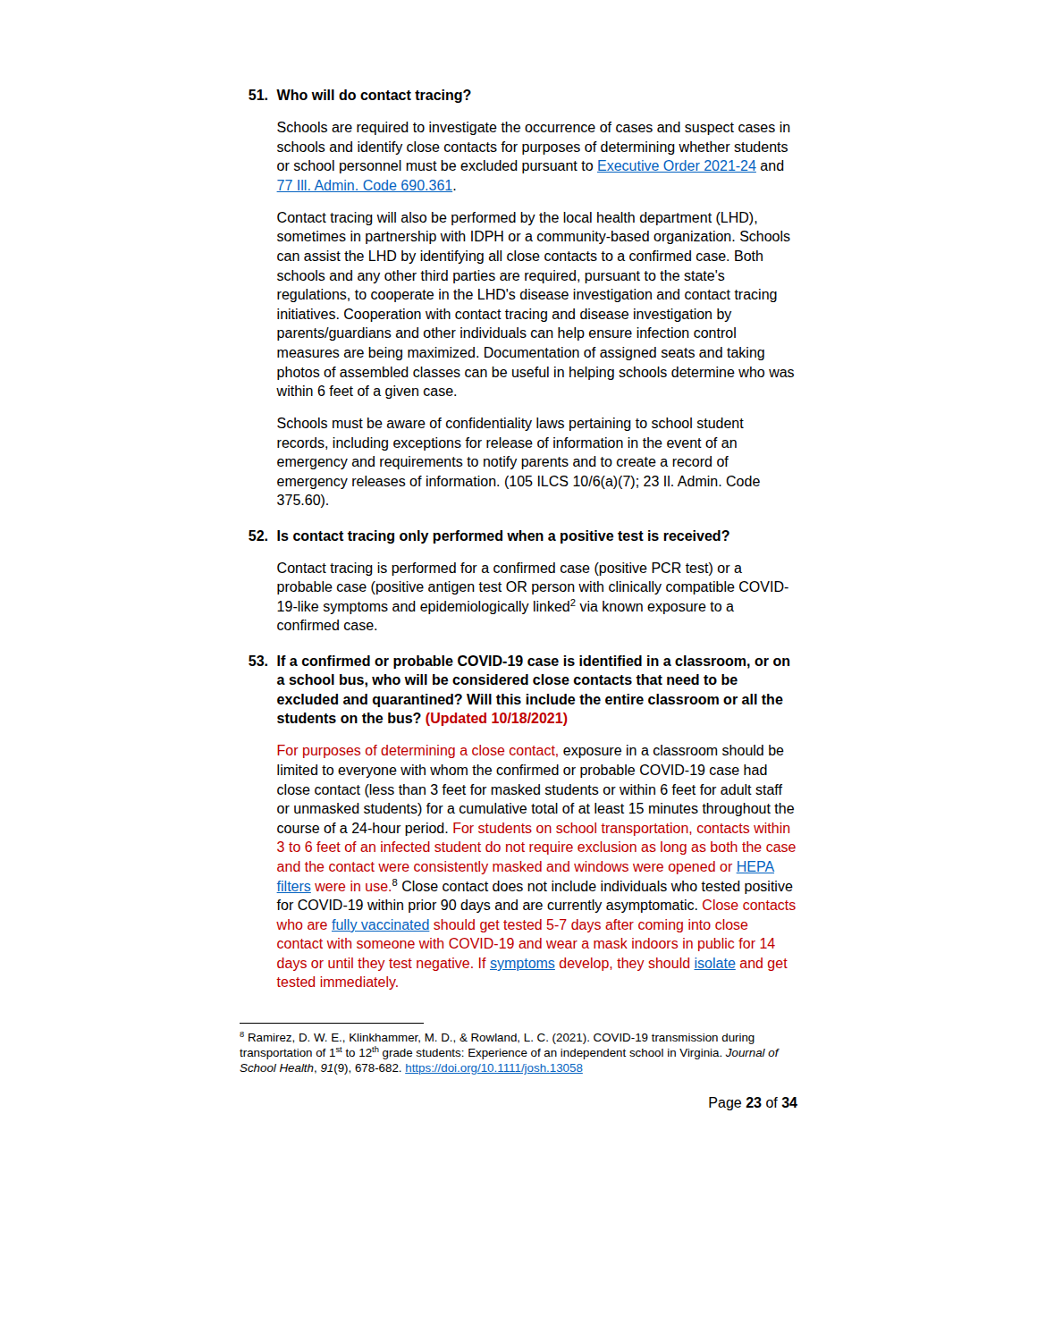51.
Who will do contact tracing?
Schools are required to investigate the occurrence of cases and suspect cases in schools and identify close contacts for purposes of determining whether students or school personnel must be excluded pursuant to Executive Order 2021-24 and 77 Ill. Admin. Code 690.361.
Contact tracing will also be performed by the local health department (LHD), sometimes in partnership with IDPH or a community-based organization. Schools can assist the LHD by identifying all close contacts to a confirmed case. Both schools and any other third parties are required, pursuant to the state's regulations, to cooperate in the LHD's disease investigation and contact tracing initiatives. Cooperation with contact tracing and disease investigation by parents/guardians and other individuals can help ensure infection control measures are being maximized. Documentation of assigned seats and taking photos of assembled classes can be useful in helping schools determine who was within 6 feet of a given case.
Schools must be aware of confidentiality laws pertaining to school student records, including exceptions for release of information in the event of an emergency and requirements to notify parents and to create a record of emergency releases of information. (105 ILCS 10/6(a)(7); 23 Il. Admin. Code 375.60).
52.
Is contact tracing only performed when a positive test is received?
Contact tracing is performed for a confirmed case (positive PCR test) or a probable case (positive antigen test OR person with clinically compatible COVID-19-like symptoms and epidemiologically linked2 via known exposure to a confirmed case.
53.
If a confirmed or probable COVID-19 case is identified in a classroom, or on a school bus, who will be considered close contacts that need to be excluded and quarantined? Will this include the entire classroom or all the students on the bus? (Updated 10/18/2021)
For purposes of determining a close contact, exposure in a classroom should be limited to everyone with whom the confirmed or probable COVID-19 case had close contact (less than 3 feet for masked students or within 6 feet for adult staff or unmasked students) for a cumulative total of at least 15 minutes throughout the course of a 24-hour period. For students on school transportation, contacts within 3 to 6 feet of an infected student do not require exclusion as long as both the case and the contact were consistently masked and windows were opened or HEPA filters were in use.8 Close contact does not include individuals who tested positive for COVID-19 within prior 90 days and are currently asymptomatic. Close contacts who are fully vaccinated should get tested 5-7 days after coming into close contact with someone with COVID-19 and wear a mask indoors in public for 14 days or until they test negative. If symptoms develop, they should isolate and get tested immediately.
8 Ramirez, D. W. E., Klinkhammer, M. D., & Rowland, L. C. (2021). COVID-19 transmission during transportation of 1st to 12th grade students: Experience of an independent school in Virginia. Journal of School Health, 91(9), 678-682. https://doi.org/10.1111/josh.13058
Page 23 of 34